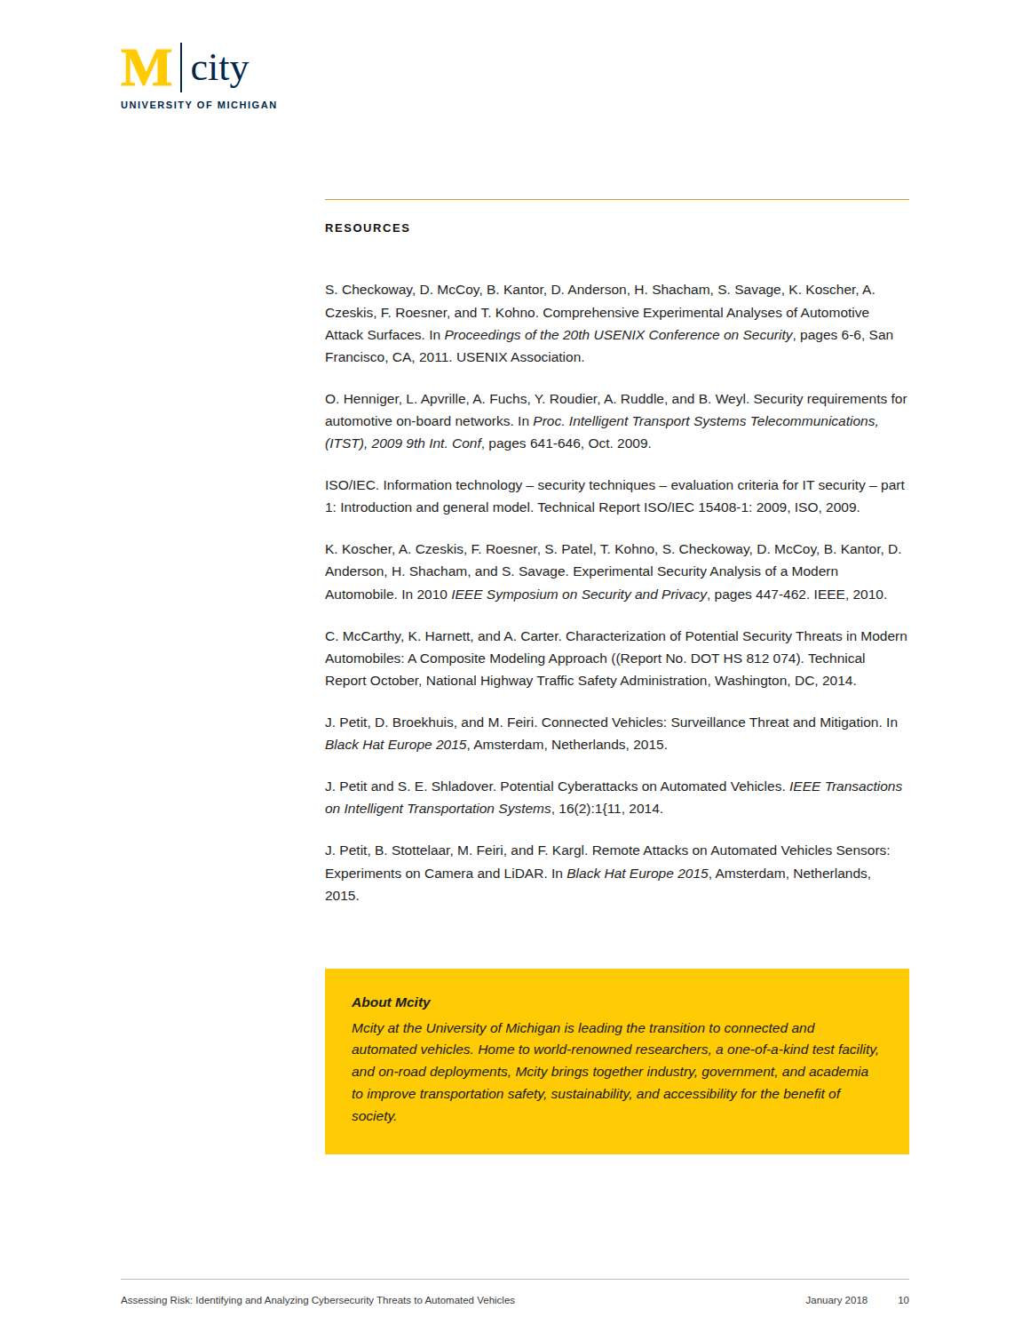M city
University of Michigan
Resources
S. Checkoway, D. McCoy, B. Kantor, D. Anderson, H. Shacham, S. Savage, K. Koscher, A. Czeskis, F. Roesner, and T. Kohno. Comprehensive Experimental Analyses of Automotive Attack Surfaces. In Proceedings of the 20th USENIX Conference on Security, pages 6-6, San Francisco, CA, 2011. USENIX Association.
O. Henniger, L. Apvrille, A. Fuchs, Y. Roudier, A. Ruddle, and B. Weyl. Security requirements for automotive on-board networks. In Proc. Intelligent Transport Systems Telecommunications, (ITST), 2009 9th Int. Conf, pages 641-646, Oct. 2009.
ISO/IEC. Information technology – security techniques – evaluation criteria for IT security – part 1: Introduction and general model. Technical Report ISO/IEC 15408-1: 2009, ISO, 2009.
K. Koscher, A. Czeskis, F. Roesner, S. Patel, T. Kohno, S. Checkoway, D. McCoy, B. Kantor, D. Anderson, H. Shacham, and S. Savage. Experimental Security Analysis of a Modern Automobile. In 2010 IEEE Symposium on Security and Privacy, pages 447-462. IEEE, 2010.
C. McCarthy, K. Harnett, and A. Carter. Characterization of Potential Security Threats in Modern Automobiles: A Composite Modeling Approach ((Report No. DOT HS 812 074). Technical Report October, National Highway Traffic Safety Administration, Washington, DC, 2014.
J. Petit, D. Broekhuis, and M. Feiri. Connected Vehicles: Surveillance Threat and Mitigation. In Black Hat Europe 2015, Amsterdam, Netherlands, 2015.
J. Petit and S. E. Shladover. Potential Cyberattacks on Automated Vehicles. IEEE Transactions on Intelligent Transportation Systems, 16(2):1{11, 2014.
J. Petit, B. Stottelaar, M. Feiri, and F. Kargl. Remote Attacks on Automated Vehicles Sensors: Experiments on Camera and LiDAR. In Black Hat Europe 2015, Amsterdam, Netherlands, 2015.
About Mcity
Mcity at the University of Michigan is leading the transition to connected and automated vehicles. Home to world-renowned researchers, a one-of-a-kind test facility, and on-road deployments, Mcity brings together industry, government, and academia to improve transportation safety, sustainability, and accessibility for the benefit of society.
Assessing Risk: Identifying and Analyzing Cybersecurity Threats to Automated Vehicles
January 2018 10